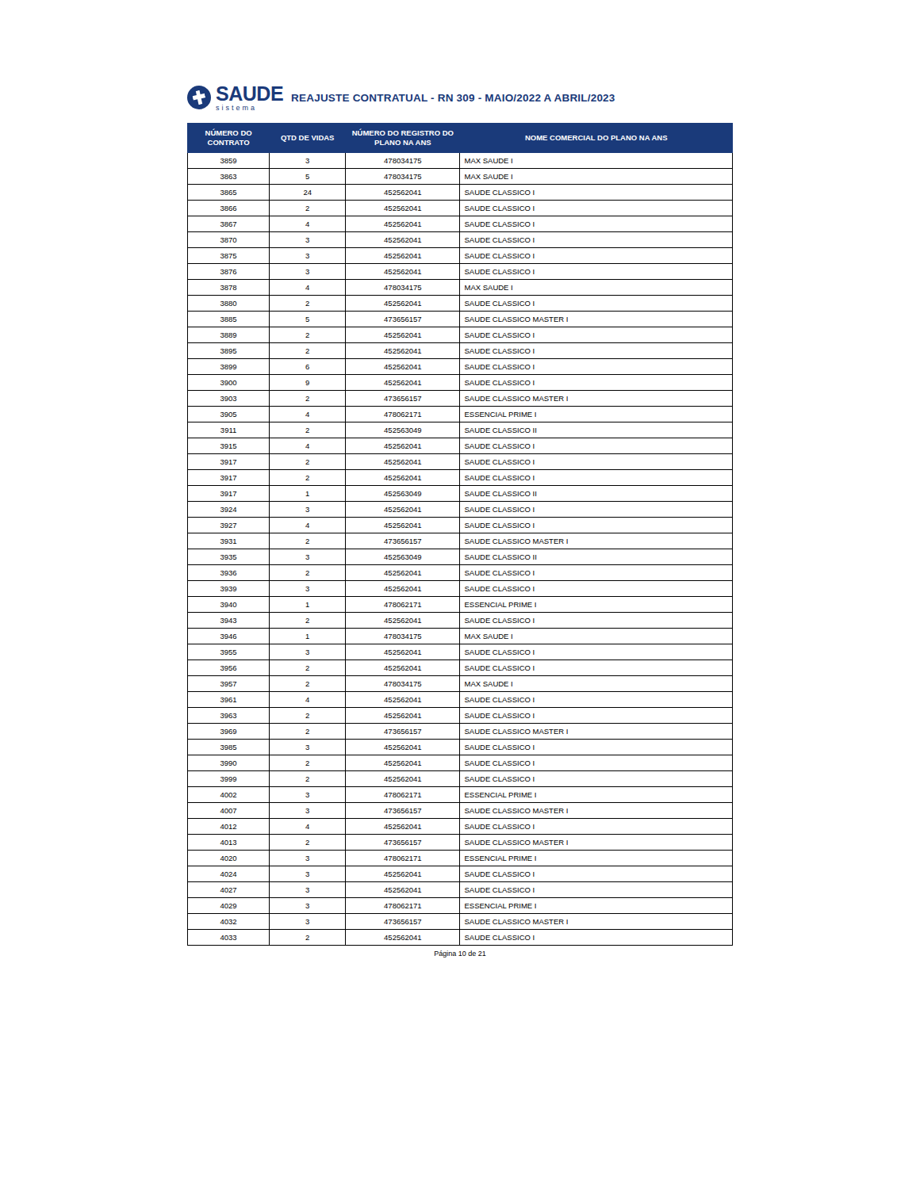SAUDE
sistema
REAJUSTE CONTRATUAL - RN 309 - MAIO/2022 A ABRIL/2023
| NÚMERO DO CONTRATO | QTD DE VIDAS | NÚMERO DO REGISTRO DO PLANO NA ANS | NOME COMERCIAL DO PLANO NA ANS |
| --- | --- | --- | --- |
| 3859 | 3 | 478034175 | MAX SAUDE I |
| 3863 | 5 | 478034175 | MAX SAUDE I |
| 3865 | 24 | 452562041 | SAUDE CLASSICO I |
| 3866 | 2 | 452562041 | SAUDE CLASSICO I |
| 3867 | 4 | 452562041 | SAUDE CLASSICO I |
| 3870 | 3 | 452562041 | SAUDE CLASSICO I |
| 3875 | 3 | 452562041 | SAUDE CLASSICO I |
| 3876 | 3 | 452562041 | SAUDE CLASSICO I |
| 3878 | 4 | 478034175 | MAX SAUDE I |
| 3880 | 2 | 452562041 | SAUDE CLASSICO I |
| 3885 | 5 | 473656157 | SAUDE CLASSICO MASTER I |
| 3889 | 2 | 452562041 | SAUDE CLASSICO I |
| 3895 | 2 | 452562041 | SAUDE CLASSICO I |
| 3899 | 6 | 452562041 | SAUDE CLASSICO I |
| 3900 | 9 | 452562041 | SAUDE CLASSICO I |
| 3903 | 2 | 473656157 | SAUDE CLASSICO MASTER I |
| 3905 | 4 | 478062171 | ESSENCIAL PRIME I |
| 3911 | 2 | 452563049 | SAUDE CLASSICO II |
| 3915 | 4 | 452562041 | SAUDE CLASSICO I |
| 3917 | 2 | 452562041 | SAUDE CLASSICO I |
| 3917 | 2 | 452562041 | SAUDE CLASSICO I |
| 3917 | 1 | 452563049 | SAUDE CLASSICO II |
| 3924 | 3 | 452562041 | SAUDE CLASSICO I |
| 3927 | 4 | 452562041 | SAUDE CLASSICO I |
| 3931 | 2 | 473656157 | SAUDE CLASSICO MASTER I |
| 3935 | 3 | 452563049 | SAUDE CLASSICO II |
| 3936 | 2 | 452562041 | SAUDE CLASSICO I |
| 3939 | 3 | 452562041 | SAUDE CLASSICO I |
| 3940 | 1 | 478062171 | ESSENCIAL PRIME I |
| 3943 | 2 | 452562041 | SAUDE CLASSICO I |
| 3946 | 1 | 478034175 | MAX SAUDE I |
| 3955 | 3 | 452562041 | SAUDE CLASSICO I |
| 3956 | 2 | 452562041 | SAUDE CLASSICO I |
| 3957 | 2 | 478034175 | MAX SAUDE I |
| 3961 | 4 | 452562041 | SAUDE CLASSICO I |
| 3963 | 2 | 452562041 | SAUDE CLASSICO I |
| 3969 | 2 | 473656157 | SAUDE CLASSICO MASTER I |
| 3985 | 3 | 452562041 | SAUDE CLASSICO I |
| 3990 | 2 | 452562041 | SAUDE CLASSICO I |
| 3999 | 2 | 452562041 | SAUDE CLASSICO I |
| 4002 | 3 | 478062171 | ESSENCIAL PRIME I |
| 4007 | 3 | 473656157 | SAUDE CLASSICO MASTER I |
| 4012 | 4 | 452562041 | SAUDE CLASSICO I |
| 4013 | 2 | 473656157 | SAUDE CLASSICO MASTER I |
| 4020 | 3 | 478062171 | ESSENCIAL PRIME I |
| 4024 | 3 | 452562041 | SAUDE CLASSICO I |
| 4027 | 3 | 452562041 | SAUDE CLASSICO I |
| 4029 | 3 | 478062171 | ESSENCIAL PRIME I |
| 4032 | 3 | 473656157 | SAUDE CLASSICO MASTER I |
| 4033 | 2 | 452562041 | SAUDE CLASSICO I |
Página 10 de 21